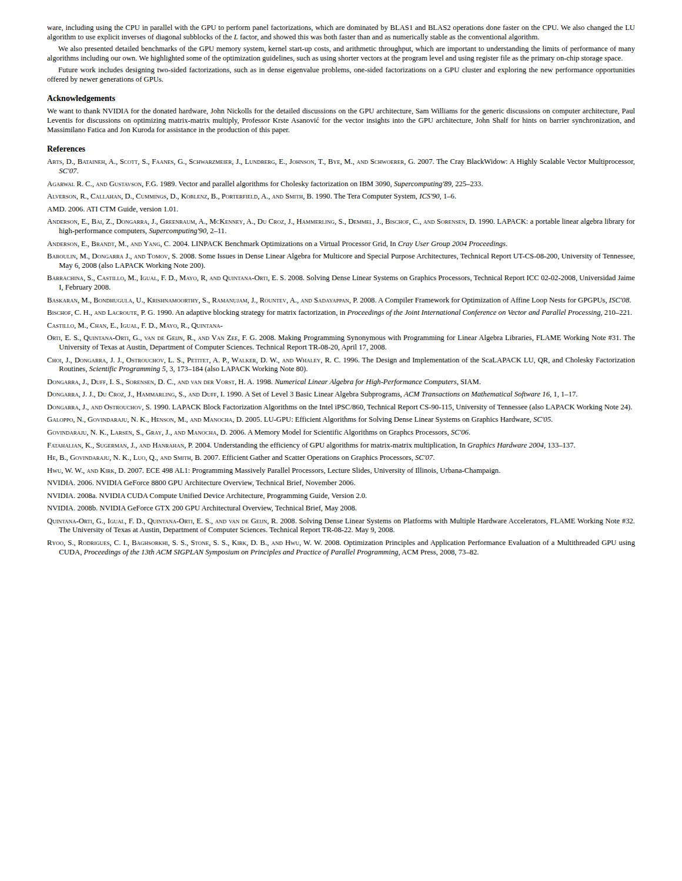ware, including using the CPU in parallel with the GPU to perform panel factorizations, which are dominated by BLAS1 and BLAS2 operations done faster on the CPU. We also changed the LU algorithm to use explicit inverses of diagonal subblocks of the L factor, and showed this was both faster than and as numerically stable as the conventional algorithm.
We also presented detailed benchmarks of the GPU memory system, kernel start-up costs, and arithmetic throughput, which are important to understanding the limits of performance of many algorithms including our own. We highlighted some of the optimization guidelines, such as using shorter vectors at the program level and using register file as the primary on-chip storage space.
Future work includes designing two-sided factorizations, such as in dense eigenvalue problems, one-sided factorizations on a GPU cluster and exploring the new performance opportunities offered by newer generations of GPUs.
Acknowledgements
We want to thank NVIDIA for the donated hardware, John Nickolls for the detailed discussions on the GPU architecture, Sam Williams for the generic discussions on computer architecture, Paul Leventis for discussions on optimizing matrix-matrix multiply, Professor Krste Asanović for the vector insights into the GPU architecture, John Shalf for hints on barrier synchronization, and Massimilano Fatica and Jon Kuroda for assistance in the production of this paper.
References
Abts, D., Bataineh, A., Scott, S., Faanes, G., Schwarzmeier, J., Lundberg, E., Johnson, T., Bye, M., and Schwoerer, G. 2007. The Cray BlackWidow: A Highly Scalable Vector Multiprocessor, SC'07.
Agarwal R. C., and Gustavson, F.G. 1989. Vector and parallel algorithms for Cholesky factorization on IBM 3090, Supercomputing'89, 225–233.
Alverson, R., Callahan, D., Cummings, D., Koblenz, B., Porterfield, A., and Smith, B. 1990. The Tera Computer System, ICS'90, 1–6.
AMD. 2006. ATI CTM Guide, version 1.01.
Anderson, E., Bai, Z., Dongarra, J., Greenbaum, A., McKenney, A., Du Croz, J., Hammerling, S., Demmel, J., Bischof, C., and Sorensen, D. 1990. LAPACK: a portable linear algebra library for high-performance computers, Supercomputing'90, 2–11.
Anderson, E., Brandt, M., and Yang, C. 2004. LINPACK Benchmark Optimizations on a Virtual Processor Grid, In Cray User Group 2004 Proceedings.
Baboulin, M., Dongarra J., and Tomov, S. 2008. Some Issues in Dense Linear Algebra for Multicore and Special Purpose Architectures, Technical Report UT-CS-08-200, University of Tennessee, May 6, 2008 (also LAPACK Working Note 200).
Barrachina, S., Castillo, M., Igual, F. D., Mayo, R, and Quintana-Orti, E. S. 2008. Solving Dense Linear Systems on Graphics Processors, Technical Report ICC 02-02-2008, Universidad Jaime I, February 2008.
Baskaran, M., Bondhugula, U., Krishnamoorthy, S., Ramanujam, J., Rountev, A., and Sadayappan, P. 2008. A Compiler Framework for Optimization of Affine Loop Nests for GPGPUs, ISC'08.
Bischof, C. H., and Lacroute, P. G. 1990. An adaptive blocking strategy for matrix factorization, in Proceedings of the Joint International Conference on Vector and Parallel Processing, 210–221.
Castillo, M., Chan, E., Igual, F. D., Mayo, R., Quintana-
Orti, E. S., Quintana-Orti, G., van de Geijn, R., and Van Zee, F. G. 2008. Making Programming Synonymous with Programming for Linear Algebra Libraries, FLAME Working Note #31. The University of Texas at Austin, Department of Computer Sciences. Technical Report TR-08-20, April 17, 2008.
Choi, J., Dongarra, J. J., Ostrouchov, L. S., Petitet, A. P., Walker, D. W., and Whaley, R. C. 1996. The Design and Implementation of the ScaLAPACK LU, QR, and Cholesky Factorization Routines, Scientific Programming 5, 3, 173–184 (also LAPACK Working Note 80).
Dongarra, J., Duff, I. S., Sorensen, D. C., and van der Vorst, H. A. 1998. Numerical Linear Algebra for High-Performance Computers, SIAM.
Dongarra, J. J., Du Croz, J., Hammarling, S., and Duff, I. 1990. A Set of Level 3 Basic Linear Algebra Subprograms, ACM Transactions on Mathematical Software 16, 1, 1–17.
Dongarra, J., and Ostrouchov, S. 1990. LAPACK Block Factorization Algorithms on the Intel iPSC/860, Technical Report CS-90-115, University of Tennessee (also LAPACK Working Note 24).
Galoppo, N., Govindaraju, N. K., Henson, M., and Manocha, D. 2005. LU-GPU: Efficient Algorithms for Solving Dense Linear Systems on Graphics Hardware, SC'05.
Govindaraju, N. K., Larsen, S., Gray, J., and Manocha, D. 2006. A Memory Model for Scientific Algorithms on Graphcs Processors, SC'06.
Fatahalian, K., Sugerman, J., and Hanrahan, P. 2004. Understanding the efficiency of GPU algorithms for matrix-matrix multiplication, In Graphics Hardware 2004, 133–137.
He, B., Govindaraju, N. K., Luo, Q., and Smith, B. 2007. Efficient Gather and Scatter Operations on Graphics Processors, SC'07.
Hwu, W. W., and Kirk, D. 2007. ECE 498 AL1: Programming Massively Parallel Processors, Lecture Slides, University of Illinois, Urbana-Champaign.
NVIDIA. 2006. NVIDIA GeForce 8800 GPU Architecture Overview, Technical Brief, November 2006.
NVIDIA. 2008a. NVIDIA CUDA Compute Unified Device Architecture, Programming Guide, Version 2.0.
NVIDIA. 2008b. NVIDIA GeForce GTX 200 GPU Architectural Overview, Technical Brief, May 2008.
Quintana-Orti, G., Igual, F. D., Quintana-Orti, E. S., and van de Geijn, R. 2008. Solving Dense Linear Systems on Platforms with Multiple Hardware Accelerators, FLAME Working Note #32. The University of Texas at Austin, Department of Computer Sciences. Technical Report TR-08-22. May 9, 2008.
Ryoo, S., Rodrigues, C. I., Baghsorkhi, S. S., Stone, S. S., Kirk, D. B., and Hwu, W. W. 2008. Optimization Principles and Application Performance Evaluation of a Multithreaded GPU using CUDA, Proceedings of the 13th ACM SIGPLAN Symposium on Principles and Practice of Parallel Programming, ACM Press, 2008, 73–82.